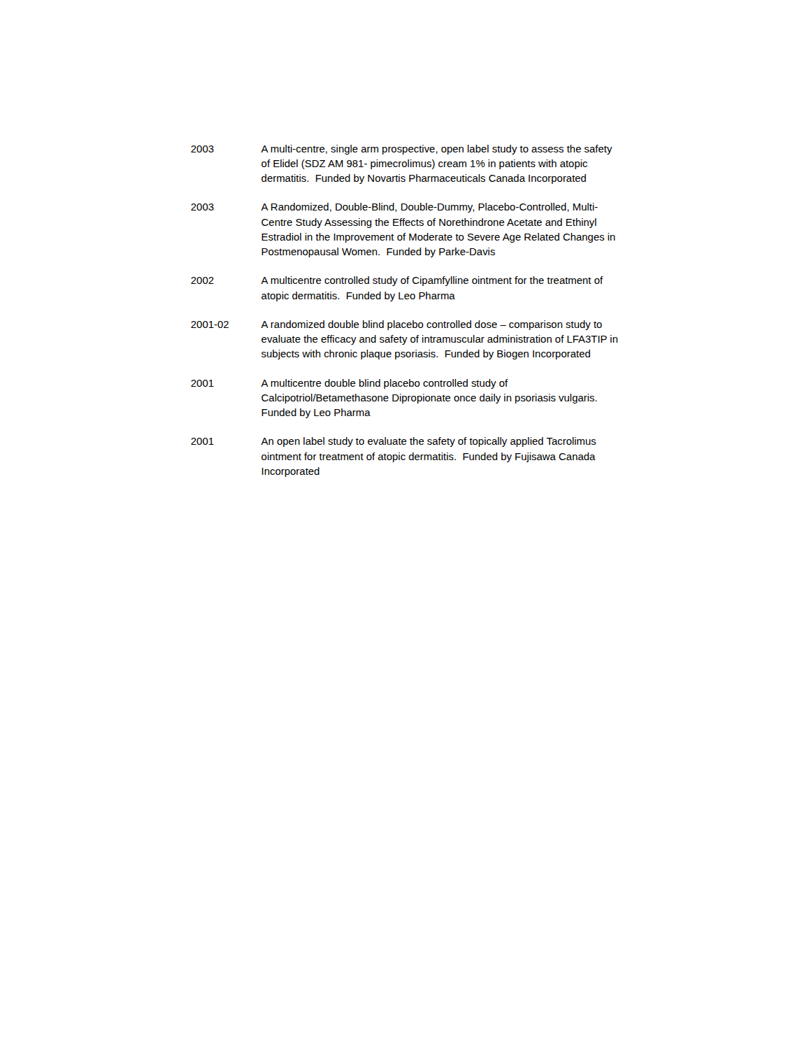| 2003 | A multi-centre, single arm prospective, open label study to assess the safety of Elidel (SDZ AM 981- pimecrolimus) cream 1% in patients with atopic dermatitis. Funded by Novartis Pharmaceuticals Canada Incorporated |
| 2003 | A Randomized, Double-Blind, Double-Dummy, Placebo-Controlled, Multi- Centre Study Assessing the Effects of Norethindrone Acetate and Ethinyl Estradiol in the Improvement of Moderate to Severe Age Related Changes in Postmenopausal Women. Funded by Parke-Davis |
| 2002 | A multicentre controlled study of Cipamfylline ointment for the treatment of atopic dermatitis. Funded by Leo Pharma |
| 2001-02 | A randomized double blind placebo controlled dose – comparison study to evaluate the efficacy and safety of intramuscular administration of LFA3TIP in subjects with chronic plaque psoriasis. Funded by Biogen Incorporated |
| 2001 | A multicentre double blind placebo controlled study of Calcipotriol/Betamethasone Dipropionate once daily in psoriasis vulgaris. Funded by Leo Pharma |
| 2001 | An open label study to evaluate the safety of topically applied Tacrolimus ointment for treatment of atopic dermatitis. Funded by Fujisawa Canada Incorporated |